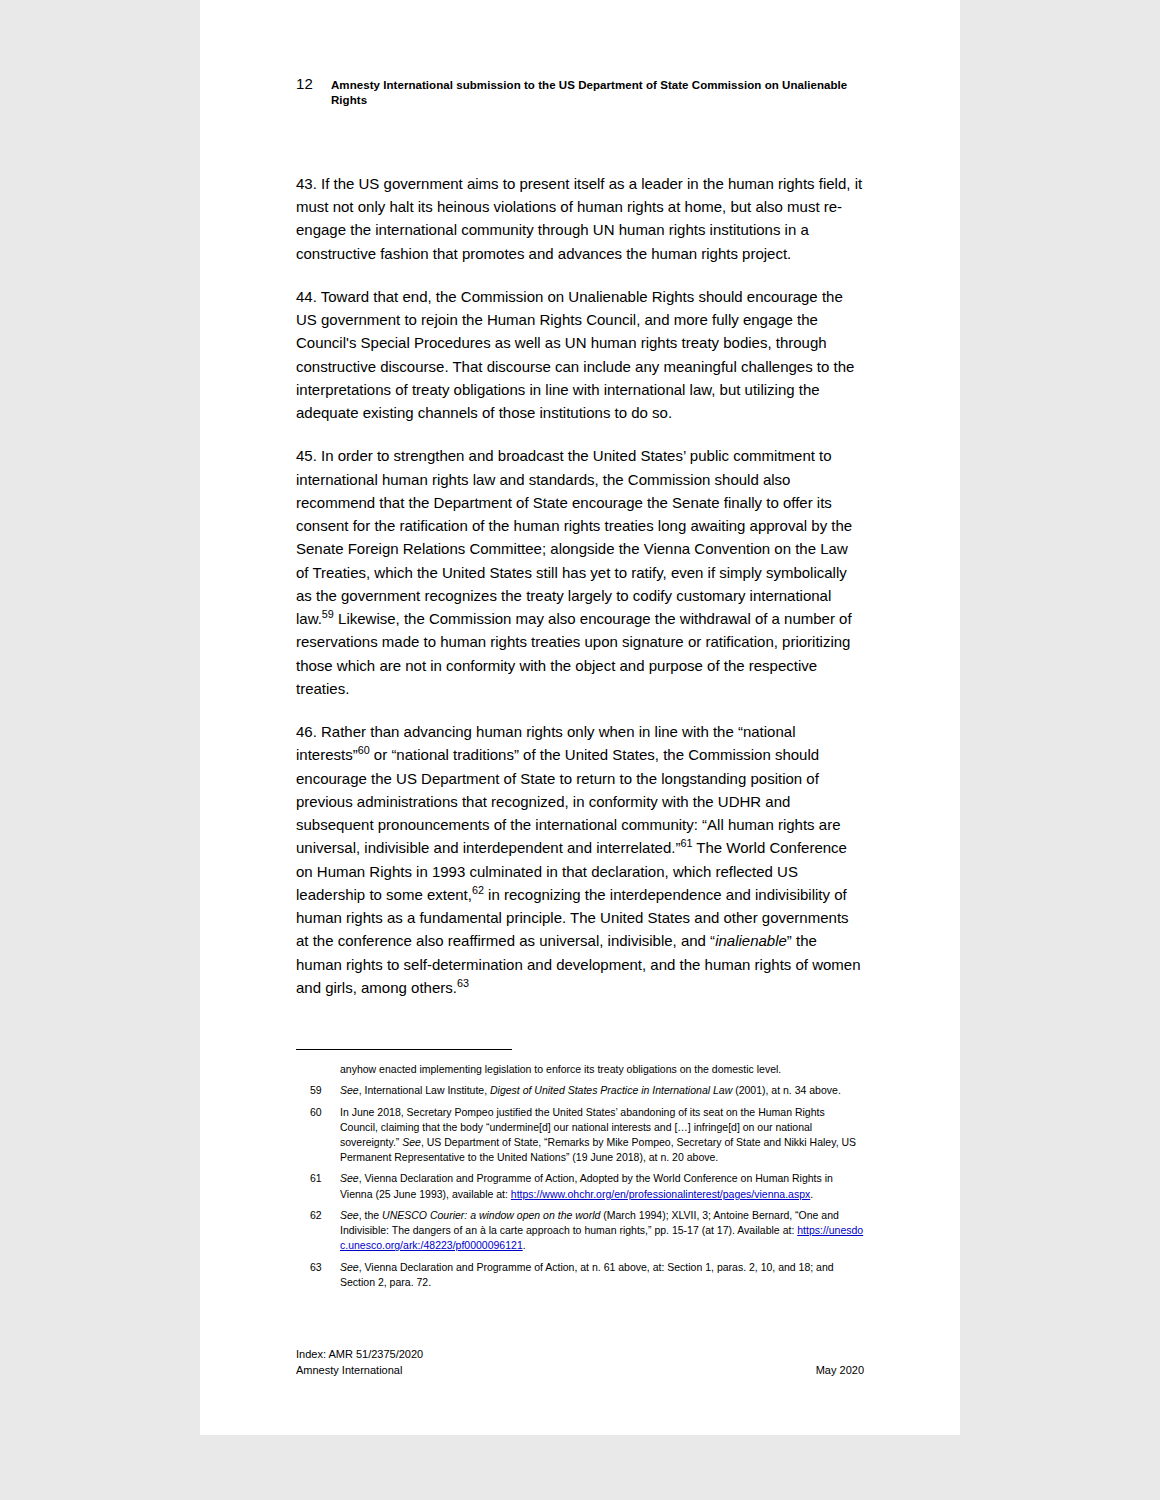12
Amnesty International submission to the US Department of State Commission on Unalienable Rights
43. If the US government aims to present itself as a leader in the human rights field, it must not only halt its heinous violations of human rights at home, but also must re-engage the international community through UN human rights institutions in a constructive fashion that promotes and advances the human rights project.
44. Toward that end, the Commission on Unalienable Rights should encourage the US government to rejoin the Human Rights Council, and more fully engage the Council's Special Procedures as well as UN human rights treaty bodies, through constructive discourse. That discourse can include any meaningful challenges to the interpretations of treaty obligations in line with international law, but utilizing the adequate existing channels of those institutions to do so.
45. In order to strengthen and broadcast the United States’ public commitment to international human rights law and standards, the Commission should also recommend that the Department of State encourage the Senate finally to offer its consent for the ratification of the human rights treaties long awaiting approval by the Senate Foreign Relations Committee; alongside the Vienna Convention on the Law of Treaties, which the United States still has yet to ratify, even if simply symbolically as the government recognizes the treaty largely to codify customary international law.59 Likewise, the Commission may also encourage the withdrawal of a number of reservations made to human rights treaties upon signature or ratification, prioritizing those which are not in conformity with the object and purpose of the respective treaties.
46. Rather than advancing human rights only when in line with the “national interests”60 or “national traditions” of the United States, the Commission should encourage the US Department of State to return to the longstanding position of previous administrations that recognized, in conformity with the UDHR and subsequent pronouncements of the international community: “All human rights are universal, indivisible and interdependent and interrelated.”61 The World Conference on Human Rights in 1993 culminated in that declaration, which reflected US leadership to some extent,62 in recognizing the interdependence and indivisibility of human rights as a fundamental principle. The United States and other governments at the conference also reaffirmed as universal, indivisible, and “inalienable” the human rights to self-determination and development, and the human rights of women and girls, among others.63
anyhow enacted implementing legislation to enforce its treaty obligations on the domestic level.
59
See, International Law Institute, Digest of United States Practice in International Law (2001), at n. 34 above.
60
In June 2018, Secretary Pompeo justified the United States’ abandoning of its seat on the Human Rights Council, claiming that the body “undermine[d] our national interests and […] infringe[d] on our national sovereignty.” See, US Department of State, “Remarks by Mike Pompeo, Secretary of State and Nikki Haley, US Permanent Representative to the United Nations” (19 June 2018), at n. 20 above.
61
See, Vienna Declaration and Programme of Action, Adopted by the World Conference on Human Rights in Vienna (25 June 1993), available at: https://www.ohchr.org/en/professionalinterest/pages/vienna.aspx.
62
See, the UNESCO Courier: a window open on the world (March 1994); XLVII, 3; Antoine Bernard, “One and Indivisible: The dangers of an à la carte approach to human rights,” pp. 15-17 (at 17). Available at: https://unesdoc.unesco.org/ark:/48223/pf0000096121.
63
See, Vienna Declaration and Programme of Action, at n. 61 above, at: Section 1, paras. 2, 10, and 18; and Section 2, para. 72.
Index: AMR 51/2375/2020
Amnesty International
May 2020